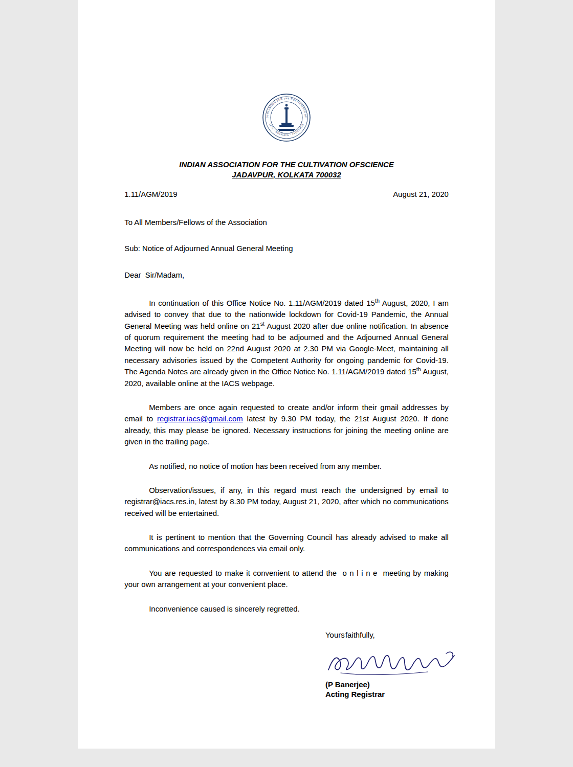INDIAN ASSOCIATION FOR THE CULTIVATION OF SCIENCE 1876 · KOLKATA · JADAVPUR
INDIAN ASSOCIATION FOR THE CULTIVATION OFSCIENCE JADAVPUR, KOLKATA 700032
1.11/AGM/2019 August 21, 2020
To All Members/Fellows of the Association
Sub: Notice of Adjourned Annual General Meeting
Dear Sir/Madam,
In continuation of this Office Notice No. 1.11/AGM/2019 dated 15th August, 2020, I am advised to convey that due to the nationwide lockdown for Covid-19 Pandemic, the Annual General Meeting was held online on 21st August 2020 after due online notification. In absence of quorum requirement the meeting had to be adjourned and the Adjourned Annual General Meeting will now be held on 22nd August 2020 at 2.30 PM via Google-Meet, maintaining all necessary advisories issued by the Competent Authority for ongoing pandemic for Covid-19. The Agenda Notes are already given in the Office Notice No. 1.11/AGM/2019 dated 15th August, 2020, available online at the IACS webpage.
Members are once again requested to create and/or inform their gmail addresses by email to registrar.iacs@gmail.com latest by 9.30 PM today, the 21st August 2020. If done already, this may please be ignored. Necessary instructions for joining the meeting online are given in the trailing page.
As notified, no notice of motion has been received from any member.
Observation/issues, if any, in this regard must reach the undersigned by email to registrar@iacs.res.in, latest by 8.30 PM today, August 21, 2020, after which no communications received will be entertained.
It is pertinent to mention that the Governing Council has already advised to make all communications and correspondences via email only.
You are requested to make it convenient to attend the o n l i n e meeting by making your own arrangement at your convenient place.
Inconvenience caused is sincerely regretted.
Yours faithfully,
(P Banerjee)
Acting Registrar